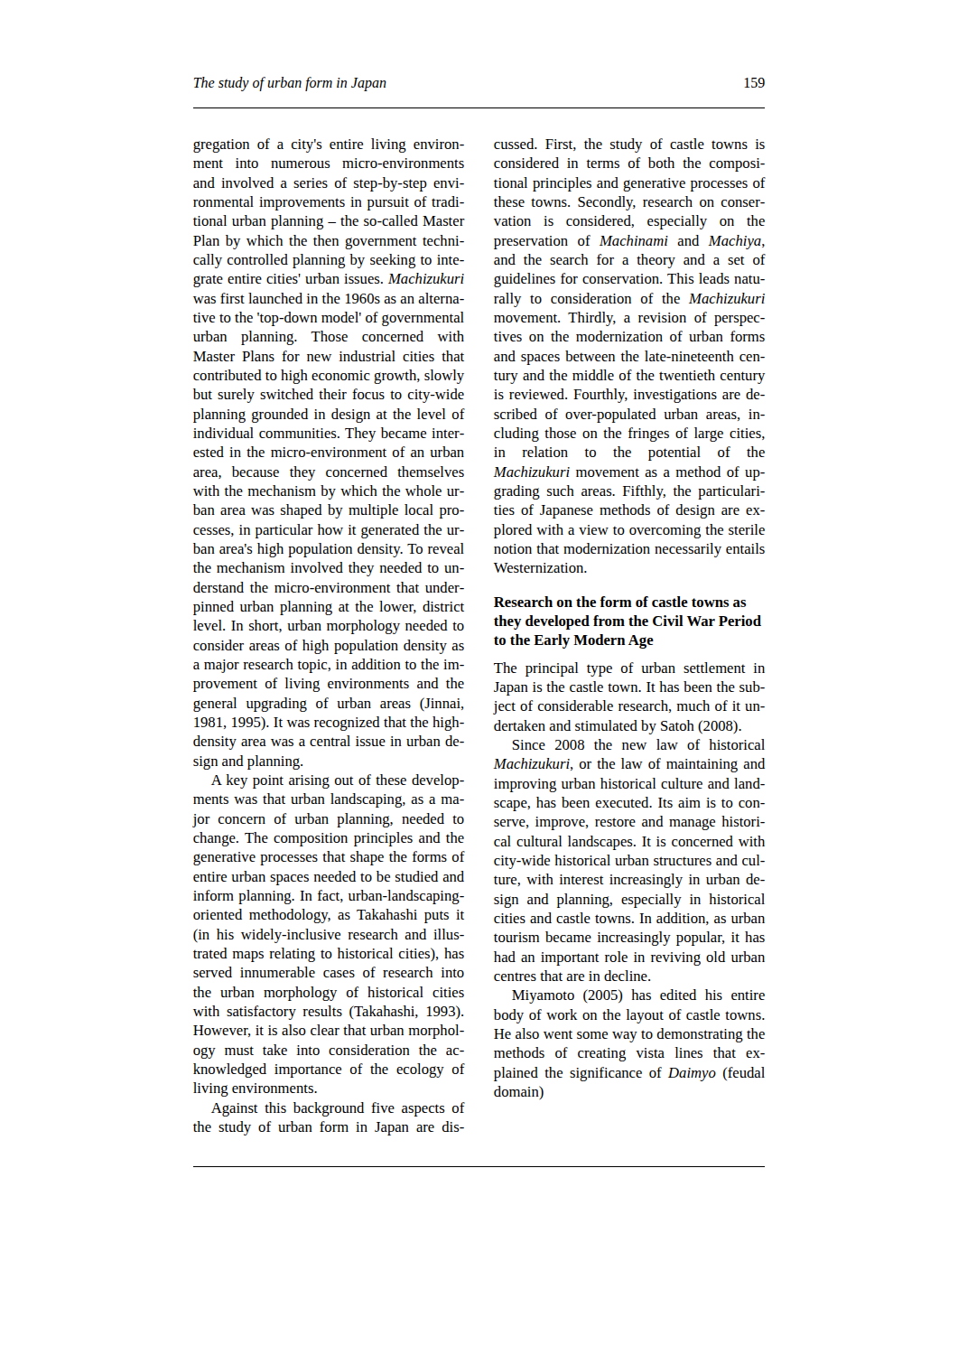The study of urban form in Japan 159
gregation of a city's entire living environment into numerous micro-environments and involved a series of step-by-step environmental improvements in pursuit of traditional urban planning – the so-called Master Plan by which the then government technically controlled planning by seeking to integrate entire cities' urban issues. Machizukuri was first launched in the 1960s as an alternative to the 'top-down model' of governmental urban planning. Those concerned with Master Plans for new industrial cities that contributed to high economic growth, slowly but surely switched their focus to city-wide planning grounded in design at the level of individual communities. They became interested in the micro-environment of an urban area, because they concerned themselves with the mechanism by which the whole urban area was shaped by multiple local processes, in particular how it generated the urban area's high population density. To reveal the mechanism involved they needed to understand the micro-environment that underpinned urban planning at the lower, district level. In short, urban morphology needed to consider areas of high population density as a major research topic, in addition to the improvement of living environments and the general upgrading of urban areas (Jinnai, 1981, 1995). It was recognized that the high-density area was a central issue in urban design and planning.
A key point arising out of these developments was that urban landscaping, as a major concern of urban planning, needed to change. The composition principles and the generative processes that shape the forms of entire urban spaces needed to be studied and inform planning. In fact, urban-landscaping-oriented methodology, as Takahashi puts it (in his widely-inclusive research and illustrated maps relating to historical cities), has served innumerable cases of research into the urban morphology of historical cities with satisfactory results (Takahashi, 1993). However, it is also clear that urban morphology must take into consideration the acknowledged importance of the ecology of living environments.
Against this background five aspects of the study of urban form in Japan are discussed. First, the study of castle towns is considered in terms of both the compositional principles and generative processes of these towns. Secondly, research on conservation is considered, especially on the preservation of Machinami and Machiya, and the search for a theory and a set of guidelines for conservation. This leads naturally to consideration of the Machizukuri movement. Thirdly, a revision of perspectives on the modernization of urban forms and spaces between the late-nineteenth century and the middle of the twentieth century is reviewed. Fourthly, investigations are described of over-populated urban areas, including those on the fringes of large cities, in relation to the potential of the Machizukuri movement as a method of upgrading such areas. Fifthly, the particularities of Japanese methods of design are explored with a view to overcoming the sterile notion that modernization necessarily entails Westernization.
Research on the form of castle towns as they developed from the Civil War Period to the Early Modern Age
The principal type of urban settlement in Japan is the castle town. It has been the subject of considerable research, much of it undertaken and stimulated by Satoh (2008).
Since 2008 the new law of historical Machizukuri, or the law of maintaining and improving urban historical culture and landscape, has been executed. Its aim is to conserve, improve, restore and manage historical cultural landscapes. It is concerned with city-wide historical urban structures and culture, with interest increasingly in urban design and planning, especially in historical cities and castle towns. In addition, as urban tourism became increasingly popular, it has had an important role in reviving old urban centres that are in decline.
Miyamoto (2005) has edited his entire body of work on the layout of castle towns. He also went some way to demonstrating the methods of creating vista lines that explained the significance of Daimyo (feudal domain)